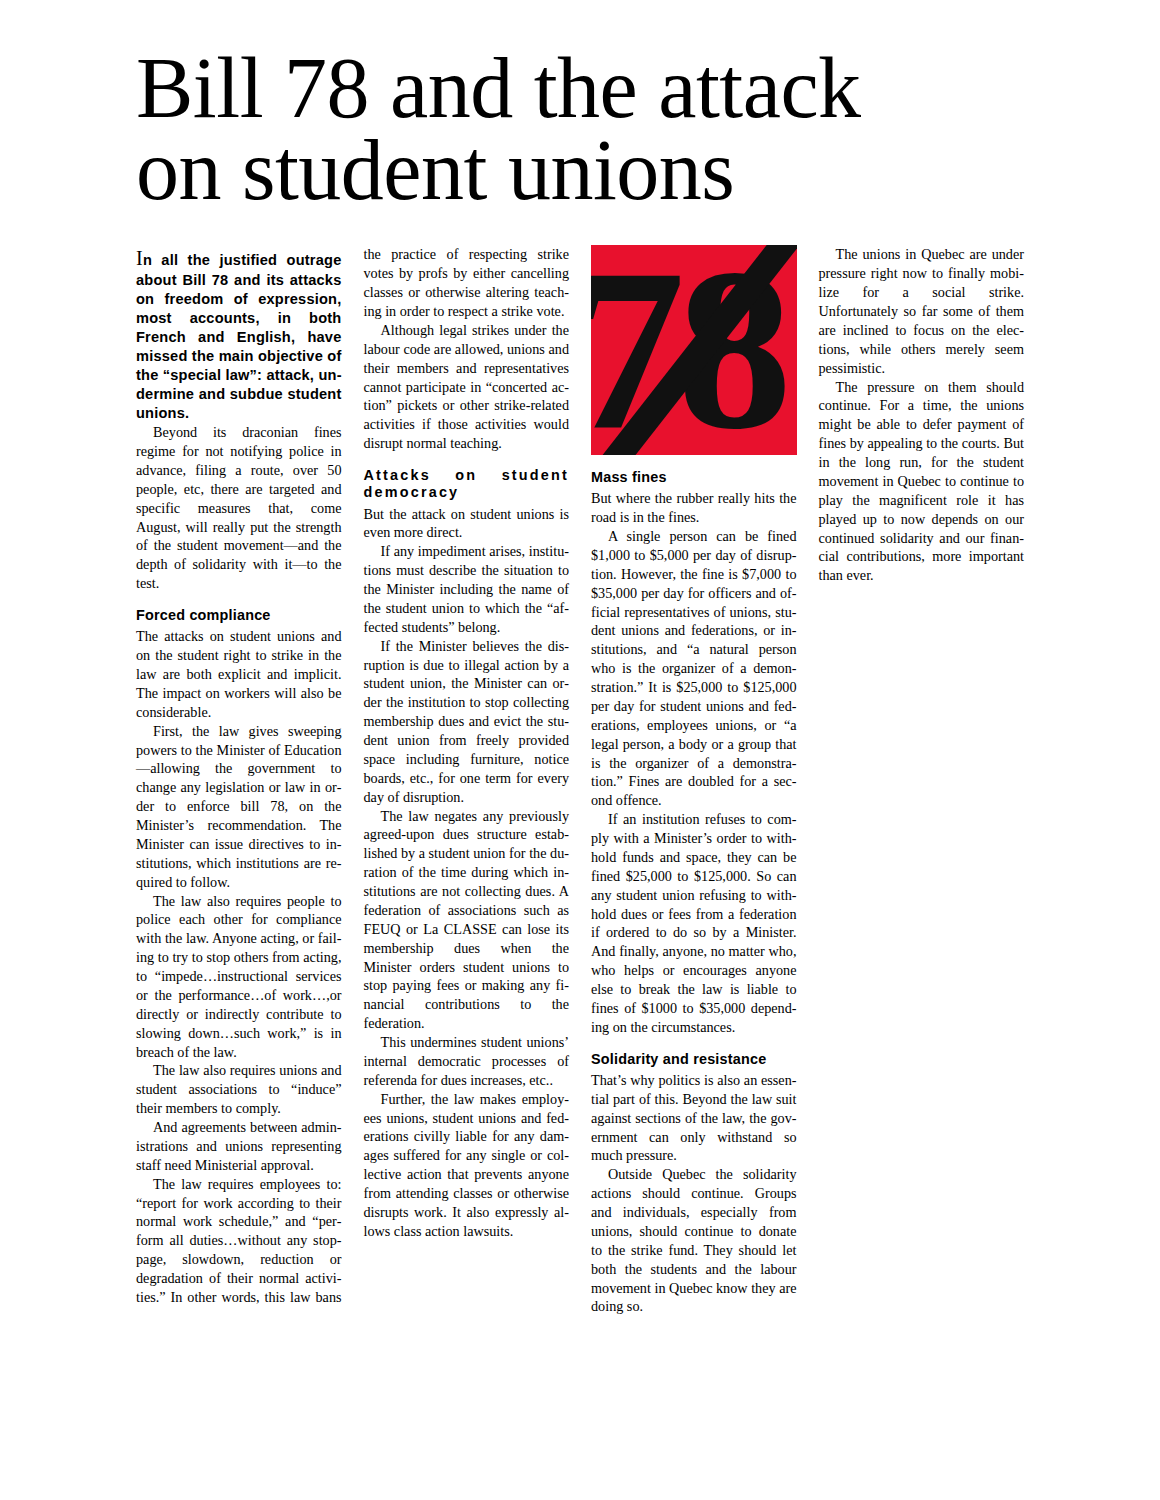Bill 78 and the attack on student unions
In all the justified outrage about Bill 78 and its attacks on freedom of expression, most accounts, in both French and English, have missed the main objective of the “special law”: attack, undermine and subdue student unions.
Beyond its draconian fines regime for not notifying police in advance, filing a route, over 50 people, etc, there are targeted and specific measures that, come August, will really put the strength of the student movement—and the depth of solidarity with it—to the test.
Forced compliance
The attacks on student unions and on the student right to strike in the law are both explicit and implicit. The impact on workers will also be considerable.
First, the law gives sweeping powers to the Minister of Education—allowing the government to change any legislation or law in order to enforce bill 78, on the Minister’s recommendation. The Minister can issue directives to institutions, which institutions are required to follow.
The law also requires people to police each other for compliance with the law. Anyone acting, or failing to try to stop others from acting, to “impede…instructional services or the performance…of work…,or directly or indirectly contribute to slowing down…such work,” is in breach of the law.
The law also requires unions and student associations to “induce” their members to comply.
And agreements between administrations and unions representing staff need Ministerial approval.
The law requires employees to: “report for work according to their normal work schedule,” and “perform all duties…without any stoppage, slowdown, reduction or degradation of their normal activities.” In other words, this law bans the practice of respecting strike votes by profs by either cancelling classes or otherwise altering teaching in order to respect a strike vote.
Although legal strikes under the labour code are allowed, unions and their members and representatives cannot participate in “concerted action” pickets or other strike-related activities if those activities would disrupt normal teaching.
Attacks on student democracy
But the attack on student unions is even more direct.
If any impediment arises, institutions must describe the situation to the Minister including the name of the student union to which the “affected students” belong.
If the Minister believes the disruption is due to illegal action by a student union, the Minister can order the institution to stop collecting membership dues and evict the student union from freely provided space including furniture, notice boards, etc., for one term for every day of disruption.
The law negates any previously agreed-upon dues structure established by a student union for the duration of the time during which institutions are not collecting dues. A federation of associations such as FEUQ or La CLASSE can lose its membership dues when the Minister orders student unions to stop paying fees or making any financial contributions to the federation.
This undermines student unions’ internal democratic processes of referenda for dues increases, etc..
Further, the law makes employees unions, student unions and federations civilly liable for any damages suffered for any single or collective action that prevents anyone from attending classes or otherwise disrupts work. It also expressly allows class action lawsuits.
78
Mass fines
But where the rubber really hits the road is in the fines.
A single person can be fined $1,000 to $5,000 per day of disruption. However, the fine is $7,000 to $35,000 per day for officers and official representatives of unions, student unions and federations, or institutions, and “a natural person who is the organizer of a demonstration.” It is $25,000 to $125,000 per day for student unions and federations, employees unions, or “a legal person, a body or a group that is the organizer of a demonstration.” Fines are doubled for a second offence.
If an institution refuses to comply with a Minister’s order to withhold funds and space, they can be fined $25,000 to $125,000. So can any student union refusing to withhold dues or fees from a federation if ordered to do so by a Minister. And finally, anyone, no matter who, who helps or encourages anyone else to break the law is liable to fines of $1000 to $35,000 depending on the circumstances.
Solidarity and resistance
That’s why politics is also an essential part of this. Beyond the law suit against sections of the law, the government can only withstand so much pressure.
Outside Quebec the solidarity actions should continue. Groups and individuals, especially from unions, should continue to donate to the strike fund. They should let both the students and the labour movement in Quebec know they are doing so.
The unions in Quebec are under pressure right now to finally mobilize for a social strike. Unfortunately so far some of them are inclined to focus on the elections, while others merely seem pessimistic.
The pressure on them should continue. For a time, the unions might be able to defer payment of fines by appealing to the courts. But in the long run, for the student movement in Quebec to continue to play the magnificent role it has played up to now depends on our continued solidarity and our financial contributions, more important than ever.